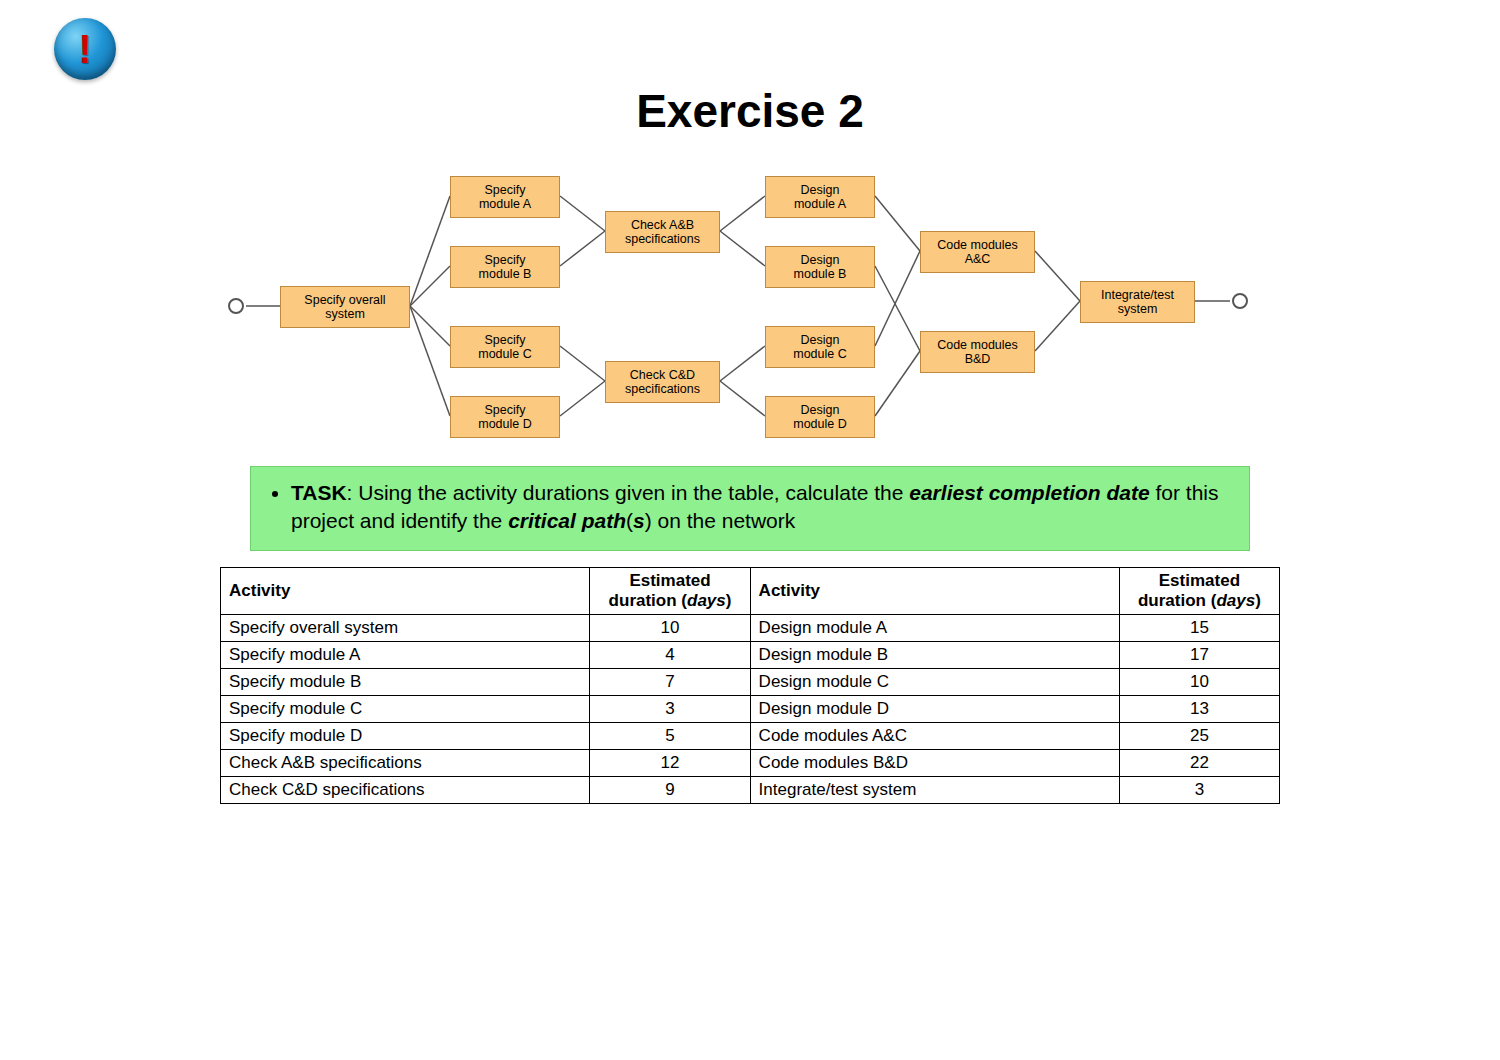!
Exercise 2
Specify overall
system
Specify
module A
Specify
module B
Specify
module C
Specify
module D
Check A&B
specifications
Check C&D
specifications
Design
module A
Design
module B
Design
module C
Design
module D
Code modules
A&C
Code modules
B&D
Integrate/test
system
TASK: Using the activity durations given in the table, calculate the earliest completion date for this project and identify the critical path(s) on the network
| Activity | Estimated duration ( days ) | Activity | Estimated duration ( days ) |
| --- | --- | --- | --- |
| Specify overall system | 10 | Design module A | 15 |
| Specify module A | 4 | Design module B | 17 |
| Specify module B | 7 | Design module C | 10 |
| Specify module C | 3 | Design module D | 13 |
| Specify module D | 5 | Code modules A&C | 25 |
| Check A&B specifications | 12 | Code modules B&D | 22 |
| Check C&D specifications | 9 | Integrate/test system | 3 |